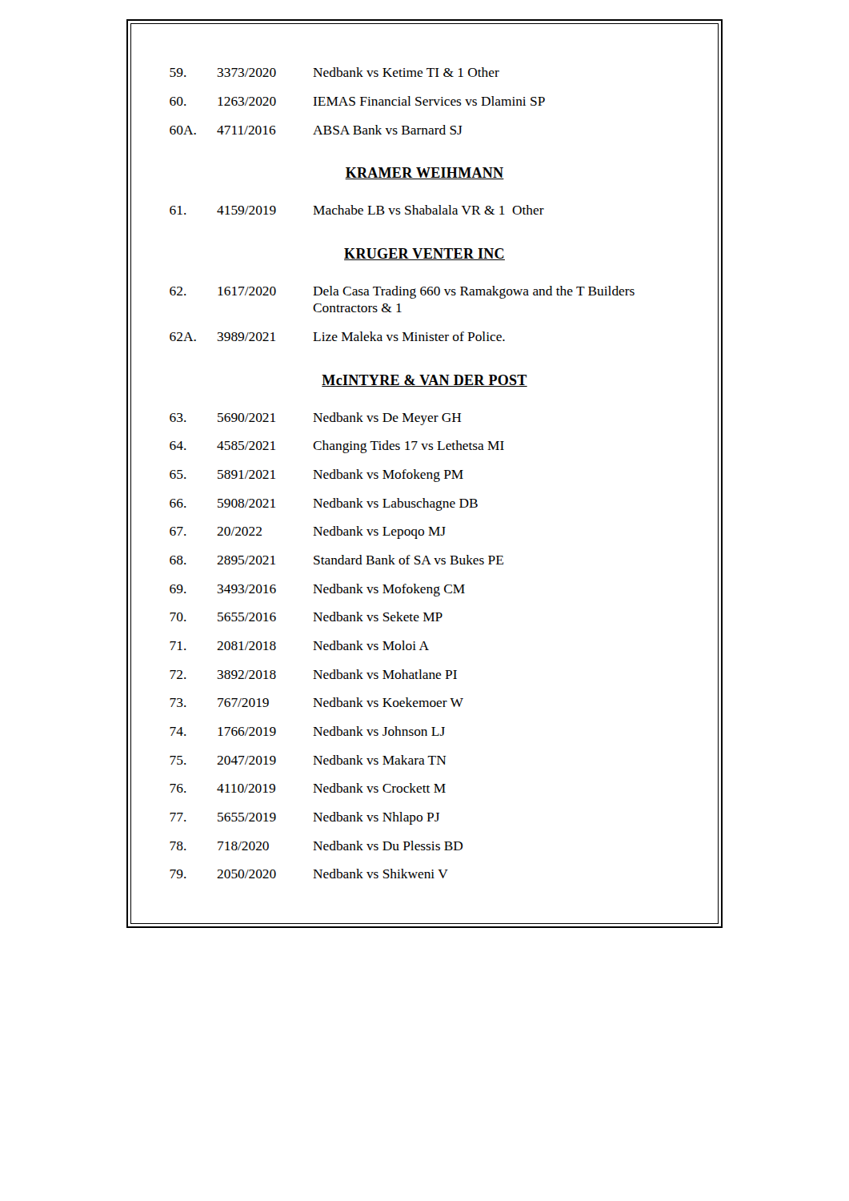| 59. | 3373/2020 | Nedbank vs Ketime TI & 1 Other |
| 60. | 1263/2020 | IEMAS Financial Services vs Dlamini SP |
| 60A. | 4711/2016 | ABSA Bank vs Barnard SJ |
KRAMER WEIHMANN
| 61. | 4159/2019 | Machabe LB vs Shabalala VR & 1 Other |
KRUGER VENTER INC
| 62. | 1617/2020 | Dela Casa Trading 660 vs Ramakgowa and the T Builders Contractors & 1 |
| 62A. | 3989/2021 | Lize Maleka vs Minister of Police. |
McINTYRE & VAN DER POST
| 63. | 5690/2021 | Nedbank vs De Meyer GH |
| 64. | 4585/2021 | Changing Tides 17 vs Lethetsa MI |
| 65. | 5891/2021 | Nedbank vs Mofokeng PM |
| 66. | 5908/2021 | Nedbank vs Labuschagne DB |
| 67. | 20/2022 | Nedbank vs Lepoqo MJ |
| 68. | 2895/2021 | Standard Bank of SA vs Bukes PE |
| 69. | 3493/2016 | Nedbank vs Mofokeng CM |
| 70. | 5655/2016 | Nedbank vs Sekete MP |
| 71. | 2081/2018 | Nedbank vs Moloi A |
| 72. | 3892/2018 | Nedbank vs Mohatlane PI |
| 73. | 767/2019 | Nedbank vs Koekemoer W |
| 74. | 1766/2019 | Nedbank vs Johnson LJ |
| 75. | 2047/2019 | Nedbank vs Makara TN |
| 76. | 4110/2019 | Nedbank vs Crockett M |
| 77. | 5655/2019 | Nedbank vs Nhlapo PJ |
| 78. | 718/2020 | Nedbank vs Du Plessis BD |
| 79. | 2050/2020 | Nedbank vs Shikweni V |